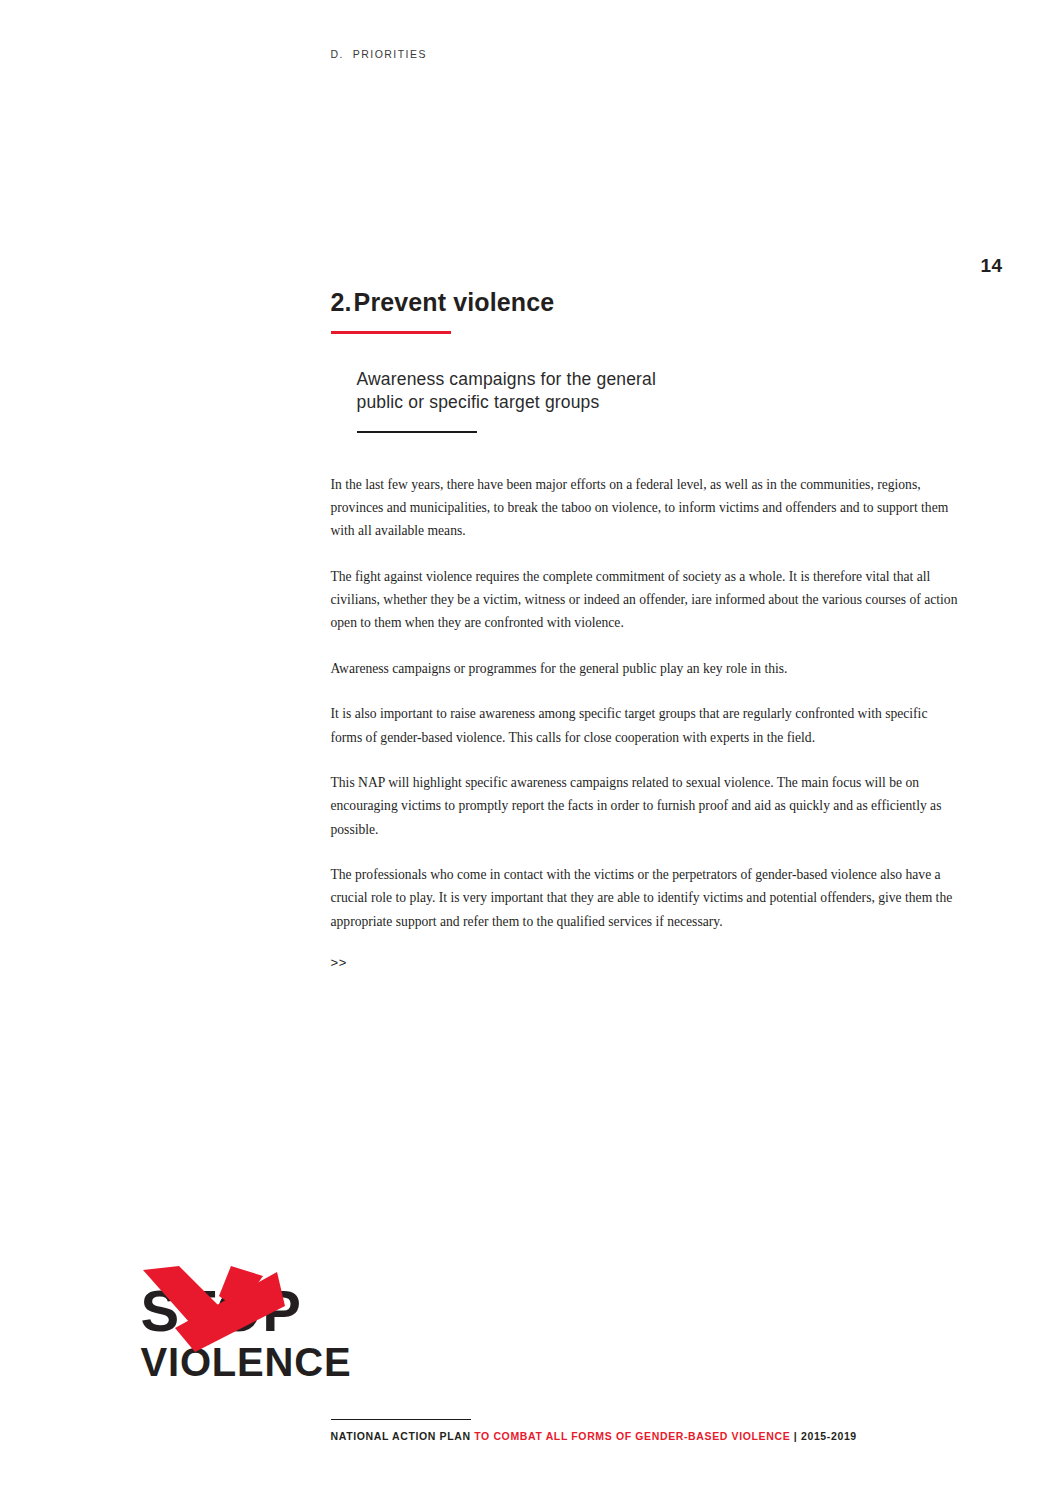D. Priorities
14
2. Prevent violence
Awareness campaigns for the general
public or specific target groups
In the last few years, there have been major efforts on a federal level, as well as in the communities, regions, provinces and municipalities, to break the taboo on violence, to inform victims and offenders and to support them with all available means.
The fight against violence requires the complete commitment of society as a whole. It is therefore vital that all civilians, whether they be a victim, witness or indeed an offender, iare informed about the various courses of action open to them when they are confronted with violence.
Awareness campaigns or programmes for the general public play an key role in this.
It is also important to raise awareness among specific target groups that are regularly confronted with specific forms of gender-based violence. This calls for close cooperation with experts in the field.
This NAP will highlight specific awareness campaigns related to sexual violence. The main focus will be on encouraging victims to promptly report the facts in order to furnish proof and aid as quickly and as efficiently as possible.
The professionals who come in contact with the victims or the perpetrators of gender-based violence also have a crucial role to play. It is very important that they are able to identify victims and potential offenders, give them the appropriate support and refer them to the qualified services if necessary.
>>
STOP VIOLENCE
National Action Plan to combat all forms of gender-based violence | 2015-2019